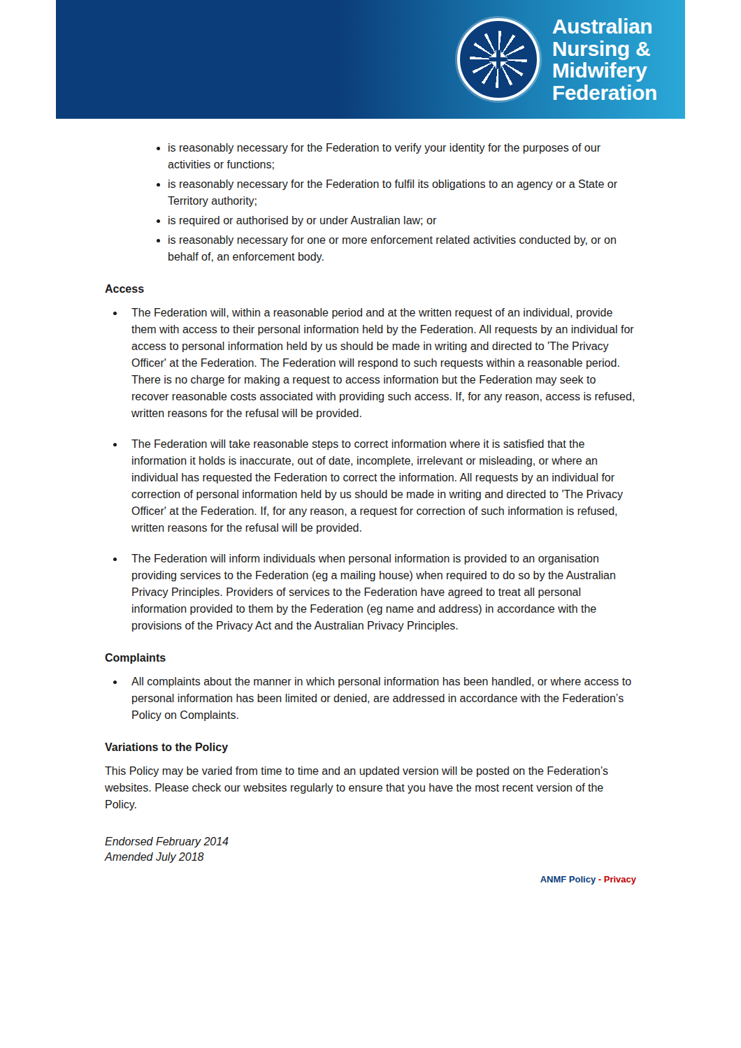Australian
Nursing &
Midwifery
Federation
is reasonably necessary for the Federation to verify your identity for the purposes of our activities or functions;
is reasonably necessary for the Federation to fulfil its obligations to an agency or a State or Territory authority;
is required or authorised by or under Australian law; or
is reasonably necessary for one or more enforcement related activities conducted by, or on behalf of, an enforcement body.
Access
The Federation will, within a reasonable period and at the written request of an individual, provide them with access to their personal information held by the Federation. All requests by an individual for access to personal information held by us should be made in writing and directed to 'The Privacy Officer' at the Federation. The Federation will respond to such requests within a reasonable period. There is no charge for making a request to access information but the Federation may seek to recover reasonable costs associated with providing such access. If, for any reason, access is refused, written reasons for the refusal will be provided.
The Federation will take reasonable steps to correct information where it is satisfied that the information it holds is inaccurate, out of date, incomplete, irrelevant or misleading, or where an individual has requested the Federation to correct the information. All requests by an individual for correction of personal information held by us should be made in writing and directed to 'The Privacy Officer' at the Federation. If, for any reason, a request for correction of such information is refused, written reasons for the refusal will be provided.
The Federation will inform individuals when personal information is provided to an organisation providing services to the Federation (eg a mailing house) when required to do so by the Australian Privacy Principles. Providers of services to the Federation have agreed to treat all personal information provided to them by the Federation (eg name and address) in accordance with the provisions of the Privacy Act and the Australian Privacy Principles.
Complaints
All complaints about the manner in which personal information has been handled, or where access to personal information has been limited or denied, are addressed in accordance with the Federation’s Policy on Complaints.
Variations to the Policy
This Policy may be varied from time to time and an updated version will be posted on the Federation’s websites. Please check our websites regularly to ensure that you have the most recent version of the Policy.
Endorsed February 2014
Amended July 2018
ANMF Policy - Privacy